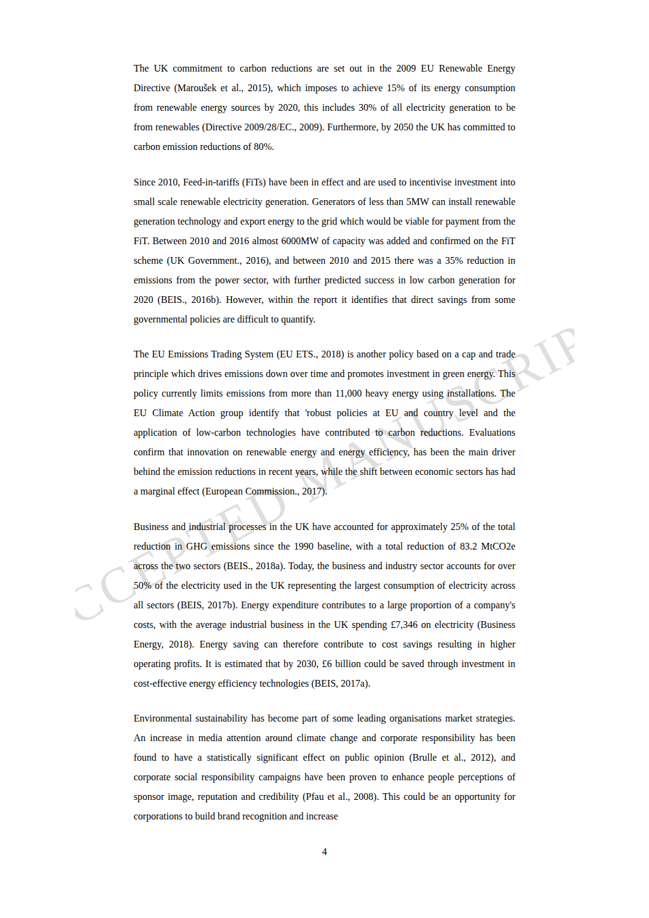ACCEPTED MANUSCRIPT
The UK commitment to carbon reductions are set out in the 2009 EU Renewable Energy Directive (Maroušek et al., 2015), which imposes to achieve 15% of its energy consumption from renewable energy sources by 2020, this includes 30% of all electricity generation to be from renewables (Directive 2009/28/EC., 2009). Furthermore, by 2050 the UK has committed to carbon emission reductions of 80%.
Since 2010, Feed-in-tariffs (FiTs) have been in effect and are used to incentivise investment into small scale renewable electricity generation. Generators of less than 5MW can install renewable generation technology and export energy to the grid which would be viable for payment from the FiT. Between 2010 and 2016 almost 6000MW of capacity was added and confirmed on the FiT scheme (UK Government., 2016), and between 2010 and 2015 there was a 35% reduction in emissions from the power sector, with further predicted success in low carbon generation for 2020 (BEIS., 2016b). However, within the report it identifies that direct savings from some governmental policies are difficult to quantify.
The EU Emissions Trading System (EU ETS., 2018) is another policy based on a cap and trade principle which drives emissions down over time and promotes investment in green energy. This policy currently limits emissions from more than 11,000 heavy energy using installations. The EU Climate Action group identify that 'robust policies at EU and country level and the application of low-carbon technologies have contributed to carbon reductions. Evaluations confirm that innovation on renewable energy and energy efficiency, has been the main driver behind the emission reductions in recent years, while the shift between economic sectors has had a marginal effect (European Commission., 2017).
Business and industrial processes in the UK have accounted for approximately 25% of the total reduction in GHG emissions since the 1990 baseline, with a total reduction of 83.2 MtCO2e across the two sectors (BEIS., 2018a). Today, the business and industry sector accounts for over 50% of the electricity used in the UK representing the largest consumption of electricity across all sectors (BEIS, 2017b). Energy expenditure contributes to a large proportion of a company's costs, with the average industrial business in the UK spending £7,346 on electricity (Business Energy, 2018). Energy saving can therefore contribute to cost savings resulting in higher operating profits. It is estimated that by 2030, £6 billion could be saved through investment in cost-effective energy efficiency technologies (BEIS, 2017a).
Environmental sustainability has become part of some leading organisations market strategies. An increase in media attention around climate change and corporate responsibility has been found to have a statistically significant effect on public opinion (Brulle et al., 2012), and corporate social responsibility campaigns have been proven to enhance people perceptions of sponsor image, reputation and credibility (Pfau et al., 2008). This could be an opportunity for corporations to build brand recognition and increase
4